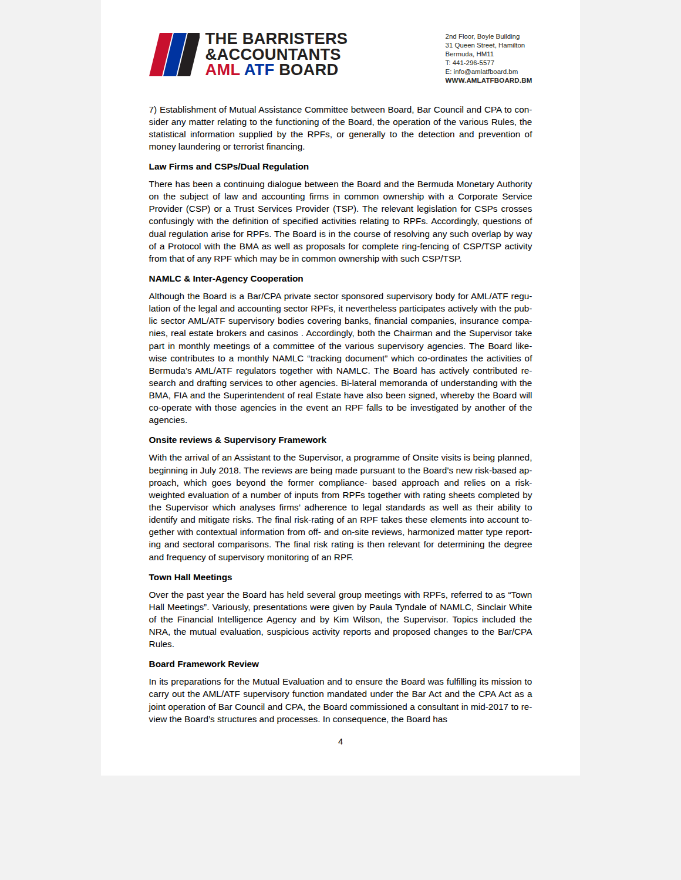The Barristers &Accountants AML ATF Board
2nd Floor, Boyle Building
31 Queen Street, Hamilton
Bermuda, HM11
T: 441-296-5577
E: info@amlatfboard.bm
WWW.AMLATFBOARD.BM
7) Establishment of Mutual Assistance Committee between Board, Bar Council and CPA to consider any matter relating to the functioning of the Board, the operation of the various Rules, the statistical information supplied by the RPFs, or generally to the detection and prevention of money laundering or terrorist financing.
Law Firms and CSPs/Dual Regulation
There has been a continuing dialogue between the Board and the Bermuda Monetary Authority on the subject of law and accounting firms in common ownership with a Corporate Service Provider (CSP) or a Trust Services Provider (TSP). The relevant legislation for CSPs crosses confusingly with the definition of specified activities relating to RPFs. Accordingly, questions of dual regulation arise for RPFs. The Board is in the course of resolving any such overlap by way of a Protocol with the BMA as well as proposals for complete ring-fencing of CSP/TSP activity from that of any RPF which may be in common ownership with such CSP/TSP.
NAMLC & Inter-Agency Cooperation
Although the Board is a Bar/CPA private sector sponsored supervisory body for AML/ATF regulation of the legal and accounting sector RPFs, it nevertheless participates actively with the public sector AML/ATF supervisory bodies covering banks, financial companies, insurance companies, real estate brokers and casinos . Accordingly, both the Chairman and the Supervisor take part in monthly meetings of a committee of the various supervisory agencies. The Board likewise contributes to a monthly NAMLC “tracking document” which co-ordinates the activities of Bermuda’s AML/ATF regulators together with NAMLC. The Board has actively contributed research and drafting services to other agencies. Bi-lateral memoranda of understanding with the BMA, FIA and the Superintendent of real Estate have also been signed, whereby the Board will co-operate with those agencies in the event an RPF falls to be investigated by another of the agencies.
Onsite reviews & Supervisory Framework
With the arrival of an Assistant to the Supervisor, a programme of Onsite visits is being planned, beginning in July 2018. The reviews are being made pursuant to the Board’s new risk-based approach, which goes beyond the former compliance- based approach and relies on a risk-weighted evaluation of a number of inputs from RPFs together with rating sheets completed by the Supervisor which analyses firms’ adherence to legal standards as well as their ability to identify and mitigate risks. The final risk-rating of an RPF takes these elements into account together with contextual information from off- and on-site reviews, harmonized matter type reporting and sectoral comparisons. The final risk rating is then relevant for determining the degree and frequency of supervisory monitoring of an RPF.
Town Hall Meetings
Over the past year the Board has held several group meetings with RPFs, referred to as “Town Hall Meetings”. Variously, presentations were given by Paula Tyndale of NAMLC, Sinclair White of the Financial Intelligence Agency and by Kim Wilson, the Supervisor. Topics included the NRA, the mutual evaluation, suspicious activity reports and proposed changes to the Bar/CPA Rules.
Board Framework Review
In its preparations for the Mutual Evaluation and to ensure the Board was fulfilling its mission to carry out the AML/ATF supervisory function mandated under the Bar Act and the CPA Act as a joint operation of Bar Council and CPA, the Board commissioned a consultant in mid-2017 to review the Board’s structures and processes. In consequence, the Board has
4